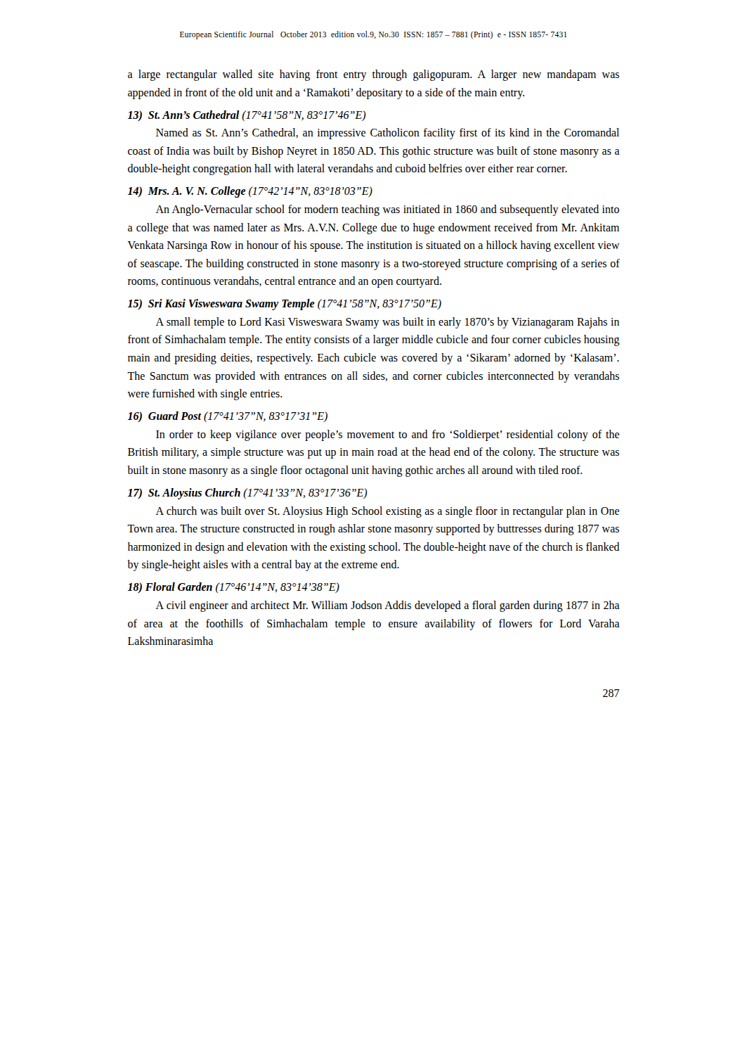European Scientific Journal October 2013 edition vol.9, No.30 ISSN: 1857 – 7881 (Print) e - ISSN 1857- 7431
a large rectangular walled site having front entry through galigopuram. A larger new mandapam was appended in front of the old unit and a ‘Ramakoti’ depositary to a side of the main entry.
13) St. Ann’s Cathedral (17°41’58”N, 83°17’46”E)
Named as St. Ann’s Cathedral, an impressive Catholicon facility first of its kind in the Coromandal coast of India was built by Bishop Neyret in 1850 AD. This gothic structure was built of stone masonry as a double-height congregation hall with lateral verandahs and cuboid belfries over either rear corner.
14) Mrs. A. V. N. College (17°42’14”N, 83°18’03”E)
An Anglo-Vernacular school for modern teaching was initiated in 1860 and subsequently elevated into a college that was named later as Mrs. A.V.N. College due to huge endowment received from Mr. Ankitam Venkata Narsinga Row in honour of his spouse. The institution is situated on a hillock having excellent view of seascape. The building constructed in stone masonry is a two-storeyed structure comprising of a series of rooms, continuous verandahs, central entrance and an open courtyard.
15) Sri Kasi Visweswara Swamy Temple (17°41’58”N, 83°17’50”E)
A small temple to Lord Kasi Visweswara Swamy was built in early 1870’s by Vizianagaram Rajahs in front of Simhachalam temple. The entity consists of a larger middle cubicle and four corner cubicles housing main and presiding deities, respectively. Each cubicle was covered by a ‘Sikaram’ adorned by ‘Kalasam’. The Sanctum was provided with entrances on all sides, and corner cubicles interconnected by verandahs were furnished with single entries.
16) Guard Post (17°41’37”N, 83°17’31”E)
In order to keep vigilance over people’s movement to and fro ‘Soldierpet’ residential colony of the British military, a simple structure was put up in main road at the head end of the colony. The structure was built in stone masonry as a single floor octagonal unit having gothic arches all around with tiled roof.
17) St. Aloysius Church (17°41’33”N, 83°17’36”E)
A church was built over St. Aloysius High School existing as a single floor in rectangular plan in One Town area. The structure constructed in rough ashlar stone masonry supported by buttresses during 1877 was harmonized in design and elevation with the existing school. The double-height nave of the church is flanked by single-height aisles with a central bay at the extreme end.
18) Floral Garden (17°46’14”N, 83°14’38”E)
A civil engineer and architect Mr. William Jodson Addis developed a floral garden during 1877 in 2ha of area at the foothills of Simhachalam temple to ensure availability of flowers for Lord Varaha Lakshminarasimha
287